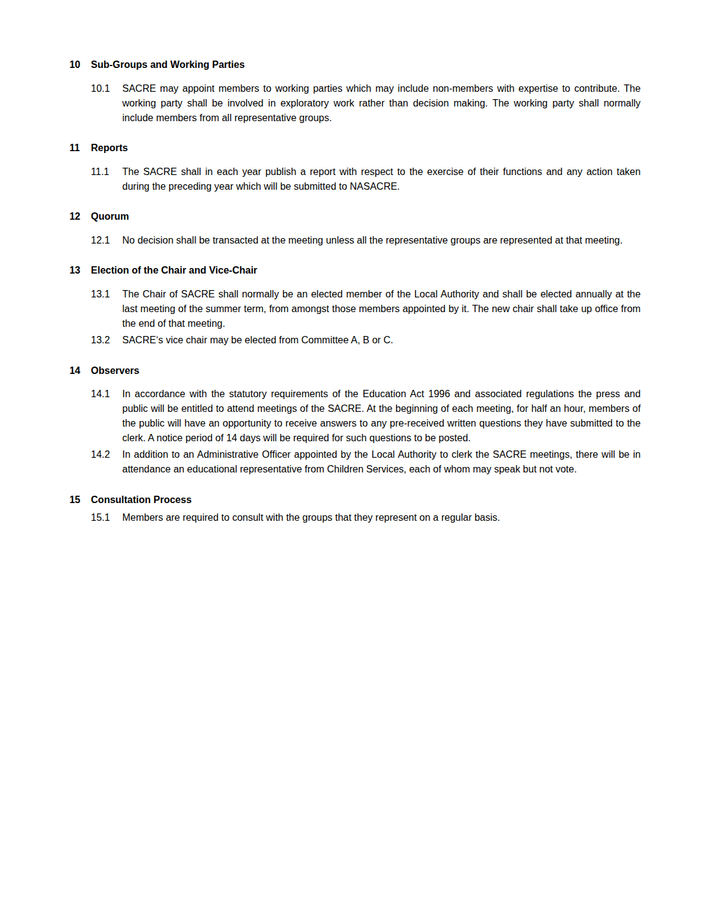10 Sub-Groups and Working Parties
10.1 SACRE may appoint members to working parties which may include non-members with expertise to contribute. The working party shall be involved in exploratory work rather than decision making. The working party shall normally include members from all representative groups.
11 Reports
11.1 The SACRE shall in each year publish a report with respect to the exercise of their functions and any action taken during the preceding year which will be submitted to NASACRE.
12 Quorum
12.1 No decision shall be transacted at the meeting unless all the representative groups are represented at that meeting.
13 Election of the Chair and Vice-Chair
13.1 The Chair of SACRE shall normally be an elected member of the Local Authority and shall be elected annually at the last meeting of the summer term, from amongst those members appointed by it. The new chair shall take up office from the end of that meeting.
13.2 SACRE‘s vice chair may be elected from Committee A, B or C.
14 Observers
14.1 In accordance with the statutory requirements of the Education Act 1996 and associated regulations the press and public will be entitled to attend meetings of the SACRE. At the beginning of each meeting, for half an hour, members of the public will have an opportunity to receive answers to any pre-received written questions they have submitted to the clerk. A notice period of 14 days will be required for such questions to be posted.
14.2 In addition to an Administrative Officer appointed by the Local Authority to clerk the SACRE meetings, there will be in attendance an educational representative from Children Services, each of whom may speak but not vote.
15 Consultation Process
15.1 Members are required to consult with the groups that they represent on a regular basis.